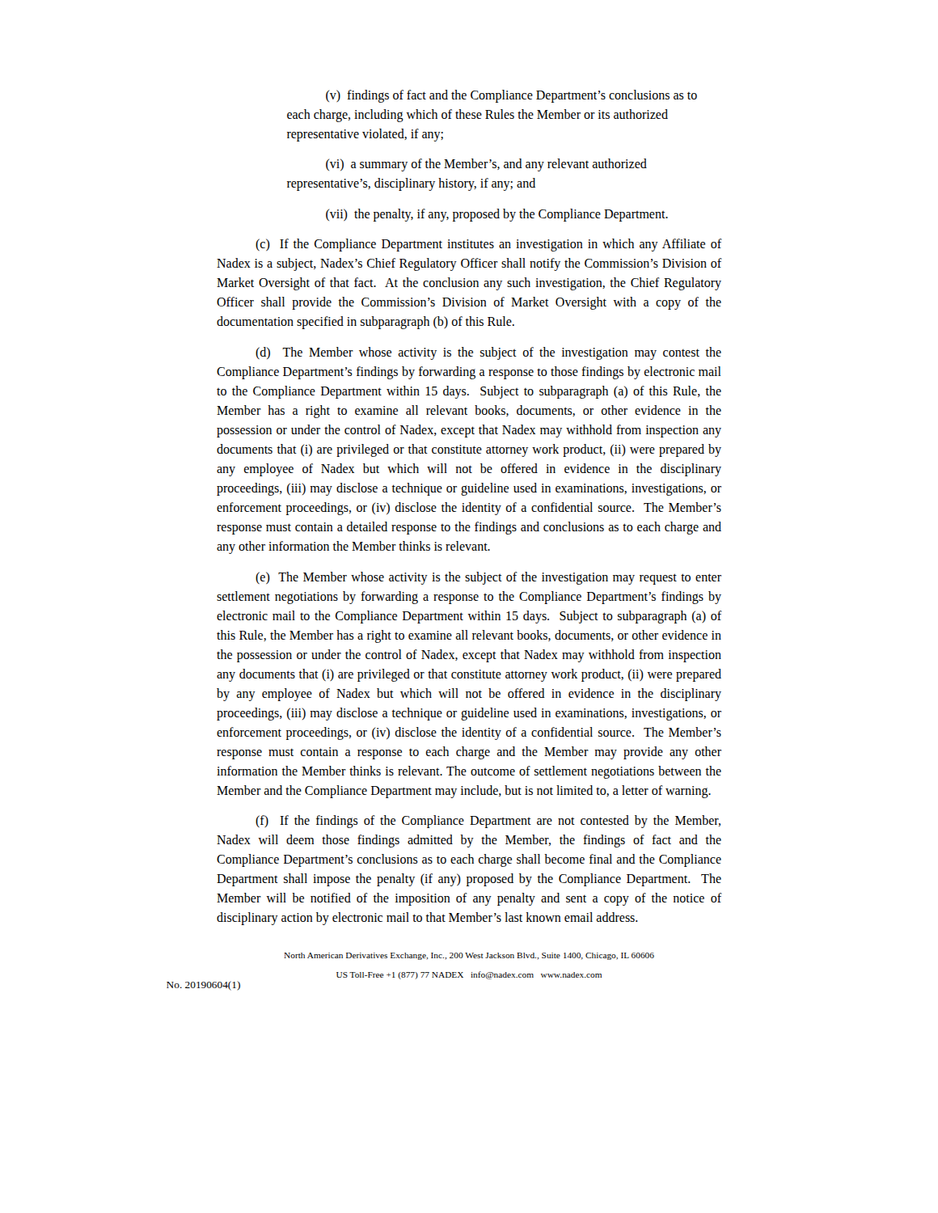(v) findings of fact and the Compliance Department’s conclusions as to each charge, including which of these Rules the Member or its authorized representative violated, if any;
(vi) a summary of the Member’s, and any relevant authorized representative’s, disciplinary history, if any; and
(vii) the penalty, if any, proposed by the Compliance Department.
(c) If the Compliance Department institutes an investigation in which any Affiliate of Nadex is a subject, Nadex’s Chief Regulatory Officer shall notify the Commission’s Division of Market Oversight of that fact. At the conclusion any such investigation, the Chief Regulatory Officer shall provide the Commission’s Division of Market Oversight with a copy of the documentation specified in subparagraph (b) of this Rule.
(d) The Member whose activity is the subject of the investigation may contest the Compliance Department’s findings by forwarding a response to those findings by electronic mail to the Compliance Department within 15 days. Subject to subparagraph (a) of this Rule, the Member has a right to examine all relevant books, documents, or other evidence in the possession or under the control of Nadex, except that Nadex may withhold from inspection any documents that (i) are privileged or that constitute attorney work product, (ii) were prepared by any employee of Nadex but which will not be offered in evidence in the disciplinary proceedings, (iii) may disclose a technique or guideline used in examinations, investigations, or enforcement proceedings, or (iv) disclose the identity of a confidential source. The Member’s response must contain a detailed response to the findings and conclusions as to each charge and any other information the Member thinks is relevant.
(e) The Member whose activity is the subject of the investigation may request to enter settlement negotiations by forwarding a response to the Compliance Department’s findings by electronic mail to the Compliance Department within 15 days. Subject to subparagraph (a) of this Rule, the Member has a right to examine all relevant books, documents, or other evidence in the possession or under the control of Nadex, except that Nadex may withhold from inspection any documents that (i) are privileged or that constitute attorney work product, (ii) were prepared by any employee of Nadex but which will not be offered in evidence in the disciplinary proceedings, (iii) may disclose a technique or guideline used in examinations, investigations, or enforcement proceedings, or (iv) disclose the identity of a confidential source. The Member’s response must contain a response to each charge and the Member may provide any other information the Member thinks is relevant. The outcome of settlement negotiations between the Member and the Compliance Department may include, but is not limited to, a letter of warning.
(f) If the findings of the Compliance Department are not contested by the Member, Nadex will deem those findings admitted by the Member, the findings of fact and the Compliance Department’s conclusions as to each charge shall become final and the Compliance Department shall impose the penalty (if any) proposed by the Compliance Department. The Member will be notified of the imposition of any penalty and sent a copy of the notice of disciplinary action by electronic mail to that Member’s last known email address.
North American Derivatives Exchange, Inc., 200 West Jackson Blvd., Suite 1400, Chicago, IL 60606
US Toll-Free +1 (877) 77 NADEX info@nadex.com www.nadex.com
No. 20190604(1)